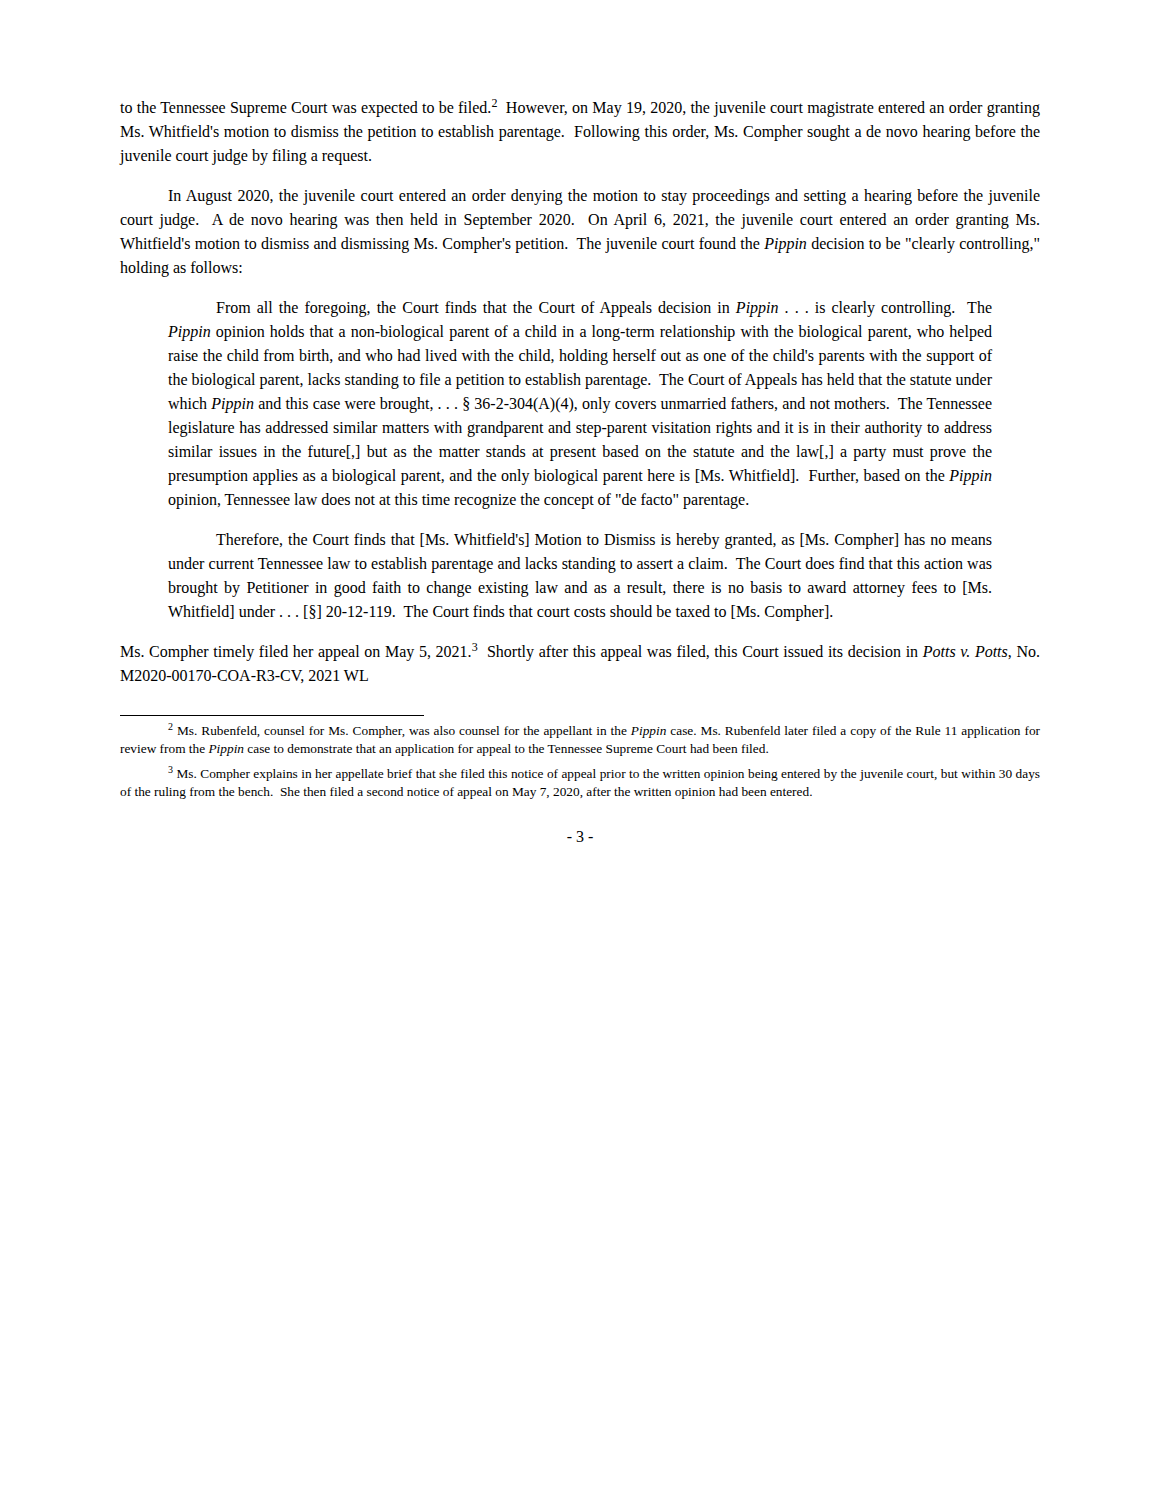to the Tennessee Supreme Court was expected to be filed.2 However, on May 19, 2020, the juvenile court magistrate entered an order granting Ms. Whitfield's motion to dismiss the petition to establish parentage. Following this order, Ms. Compher sought a de novo hearing before the juvenile court judge by filing a request.
In August 2020, the juvenile court entered an order denying the motion to stay proceedings and setting a hearing before the juvenile court judge. A de novo hearing was then held in September 2020. On April 6, 2021, the juvenile court entered an order granting Ms. Whitfield's motion to dismiss and dismissing Ms. Compher's petition. The juvenile court found the Pippin decision to be "clearly controlling," holding as follows:
From all the foregoing, the Court finds that the Court of Appeals decision in Pippin . . . is clearly controlling. The Pippin opinion holds that a non-biological parent of a child in a long-term relationship with the biological parent, who helped raise the child from birth, and who had lived with the child, holding herself out as one of the child's parents with the support of the biological parent, lacks standing to file a petition to establish parentage. The Court of Appeals has held that the statute under which Pippin and this case were brought, . . . § 36-2-304(A)(4), only covers unmarried fathers, and not mothers. The Tennessee legislature has addressed similar matters with grandparent and step-parent visitation rights and it is in their authority to address similar issues in the future[,] but as the matter stands at present based on the statute and the law[,] a party must prove the presumption applies as a biological parent, and the only biological parent here is [Ms. Whitfield]. Further, based on the Pippin opinion, Tennessee law does not at this time recognize the concept of "de facto" parentage.
Therefore, the Court finds that [Ms. Whitfield's] Motion to Dismiss is hereby granted, as [Ms. Compher] has no means under current Tennessee law to establish parentage and lacks standing to assert a claim. The Court does find that this action was brought by Petitioner in good faith to change existing law and as a result, there is no basis to award attorney fees to [Ms. Whitfield] under . . . [§] 20-12-119. The Court finds that court costs should be taxed to [Ms. Compher].
Ms. Compher timely filed her appeal on May 5, 2021.3 Shortly after this appeal was filed, this Court issued its decision in Potts v. Potts, No. M2020-00170-COA-R3-CV, 2021 WL
2 Ms. Rubenfeld, counsel for Ms. Compher, was also counsel for the appellant in the Pippin case. Ms. Rubenfeld later filed a copy of the Rule 11 application for review from the Pippin case to demonstrate that an application for appeal to the Tennessee Supreme Court had been filed.
3 Ms. Compher explains in her appellate brief that she filed this notice of appeal prior to the written opinion being entered by the juvenile court, but within 30 days of the ruling from the bench. She then filed a second notice of appeal on May 7, 2020, after the written opinion had been entered.
- 3 -